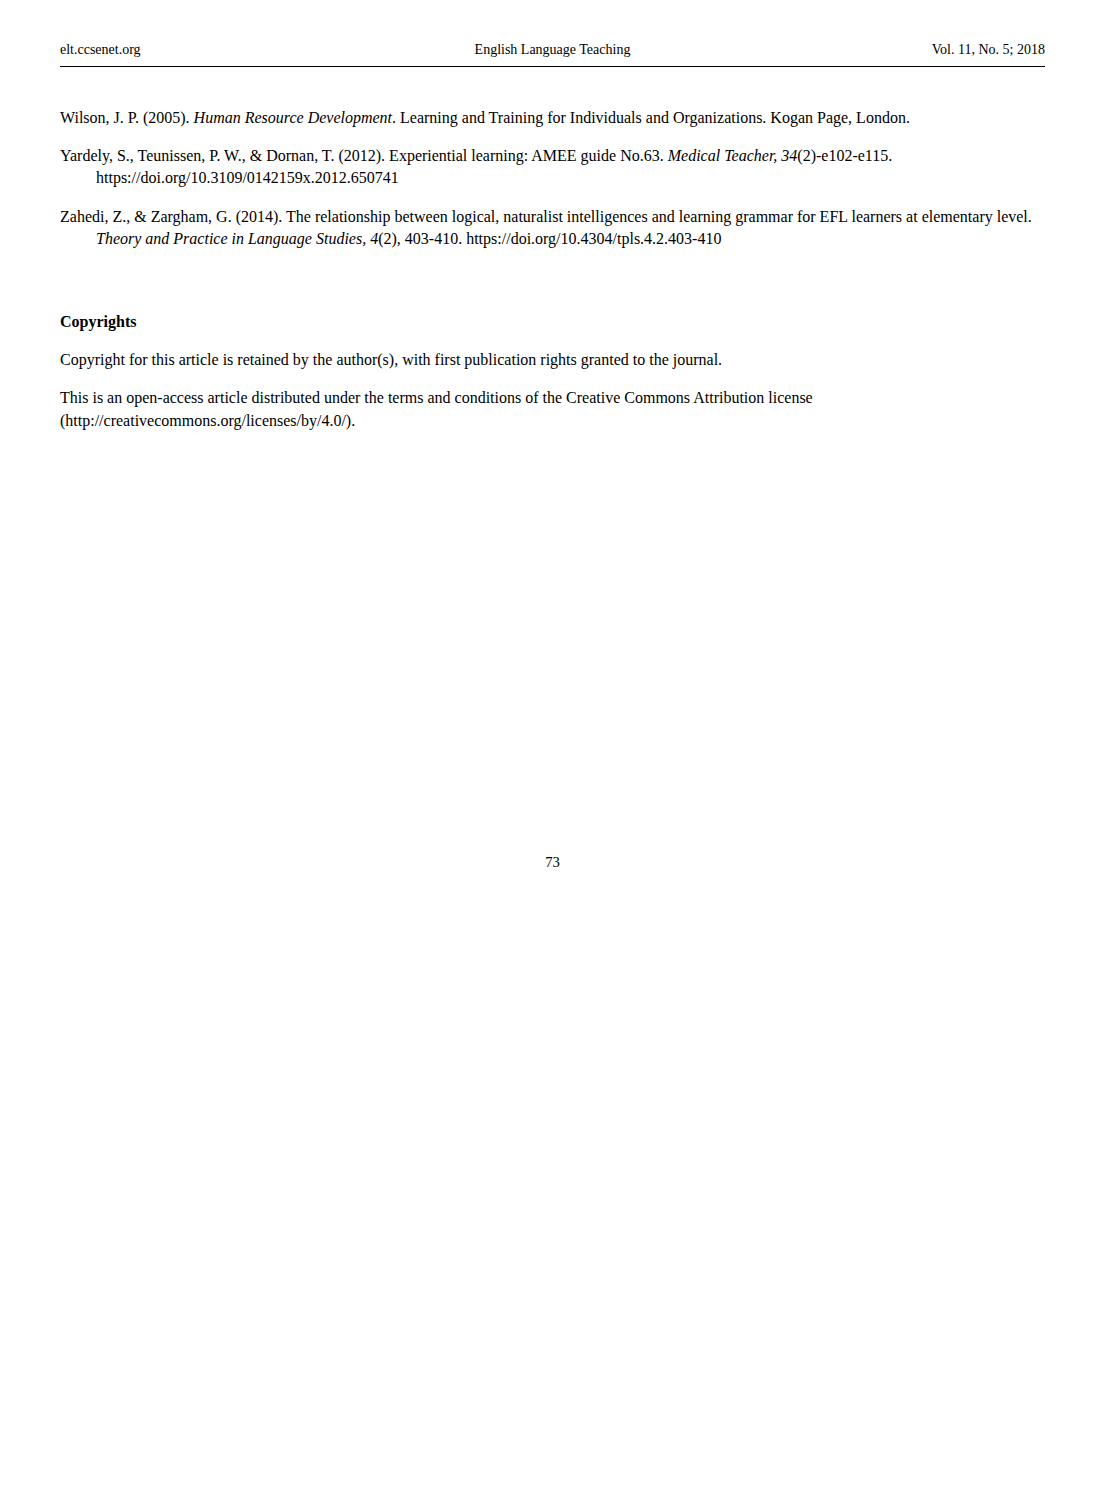elt.ccsenet.org
English Language Teaching
Vol. 11, No. 5; 2018
Wilson, J. P. (2005). Human Resource Development. Learning and Training for Individuals and Organizations. Kogan Page, London.
Yardely, S., Teunissen, P. W., & Dornan, T. (2012). Experiential learning: AMEE guide No.63. Medical Teacher, 34(2)-e102-e115. https://doi.org/10.3109/0142159x.2012.650741
Zahedi, Z., & Zargham, G. (2014). The relationship between logical, naturalist intelligences and learning grammar for EFL learners at elementary level. Theory and Practice in Language Studies, 4(2), 403-410. https://doi.org/10.4304/tpls.4.2.403-410
Copyrights
Copyright for this article is retained by the author(s), with first publication rights granted to the journal.
This is an open-access article distributed under the terms and conditions of the Creative Commons Attribution license (http://creativecommons.org/licenses/by/4.0/).
73